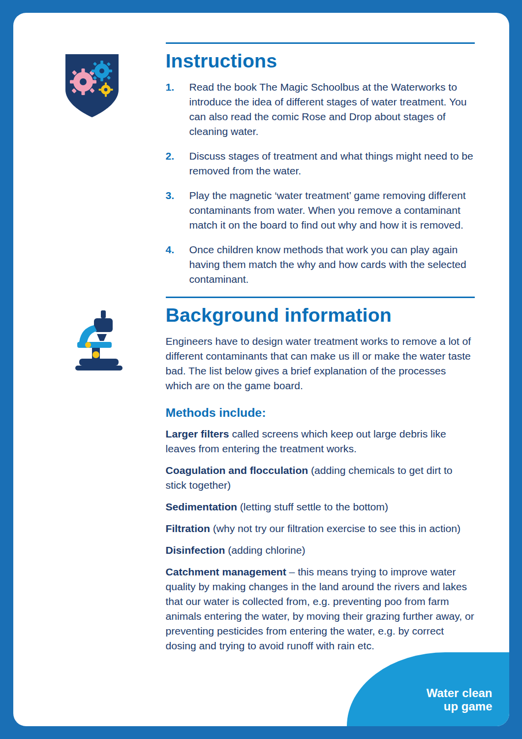Instructions
1. Read the book The Magic Schoolbus at the Waterworks to introduce the idea of different stages of water treatment. You can also read the comic Rose and Drop about stages of cleaning water.
2. Discuss stages of treatment and what things might need to be removed from the water.
3. Play the magnetic ‘water treatment’ game removing different contaminants from water. When you remove a contaminant match it on the board to find out why and how it is removed.
4. Once children know methods that work you can play again having them match the why and how cards with the selected contaminant.
Background information
Engineers have to design water treatment works to remove a lot of different contaminants that can make us ill or make the water taste bad. The list below gives a brief explanation of the processes which are on the game board.
Methods include:
Larger filters called screens which keep out large debris like leaves from entering the treatment works.
Coagulation and flocculation (adding chemicals to get dirt to stick together)
Sedimentation (letting stuff settle to the bottom)
Filtration (why not try our filtration exercise to see this in action)
Disinfection (adding chlorine)
Catchment management – this means trying to improve water quality by making changes in the land around the rivers and lakes that our water is collected from, e.g. preventing poo from farm animals entering the water, by moving their grazing further away, or preventing pesticides from entering the water, e.g. by correct dosing and trying to avoid runoff with rain etc.
Water clean
up game